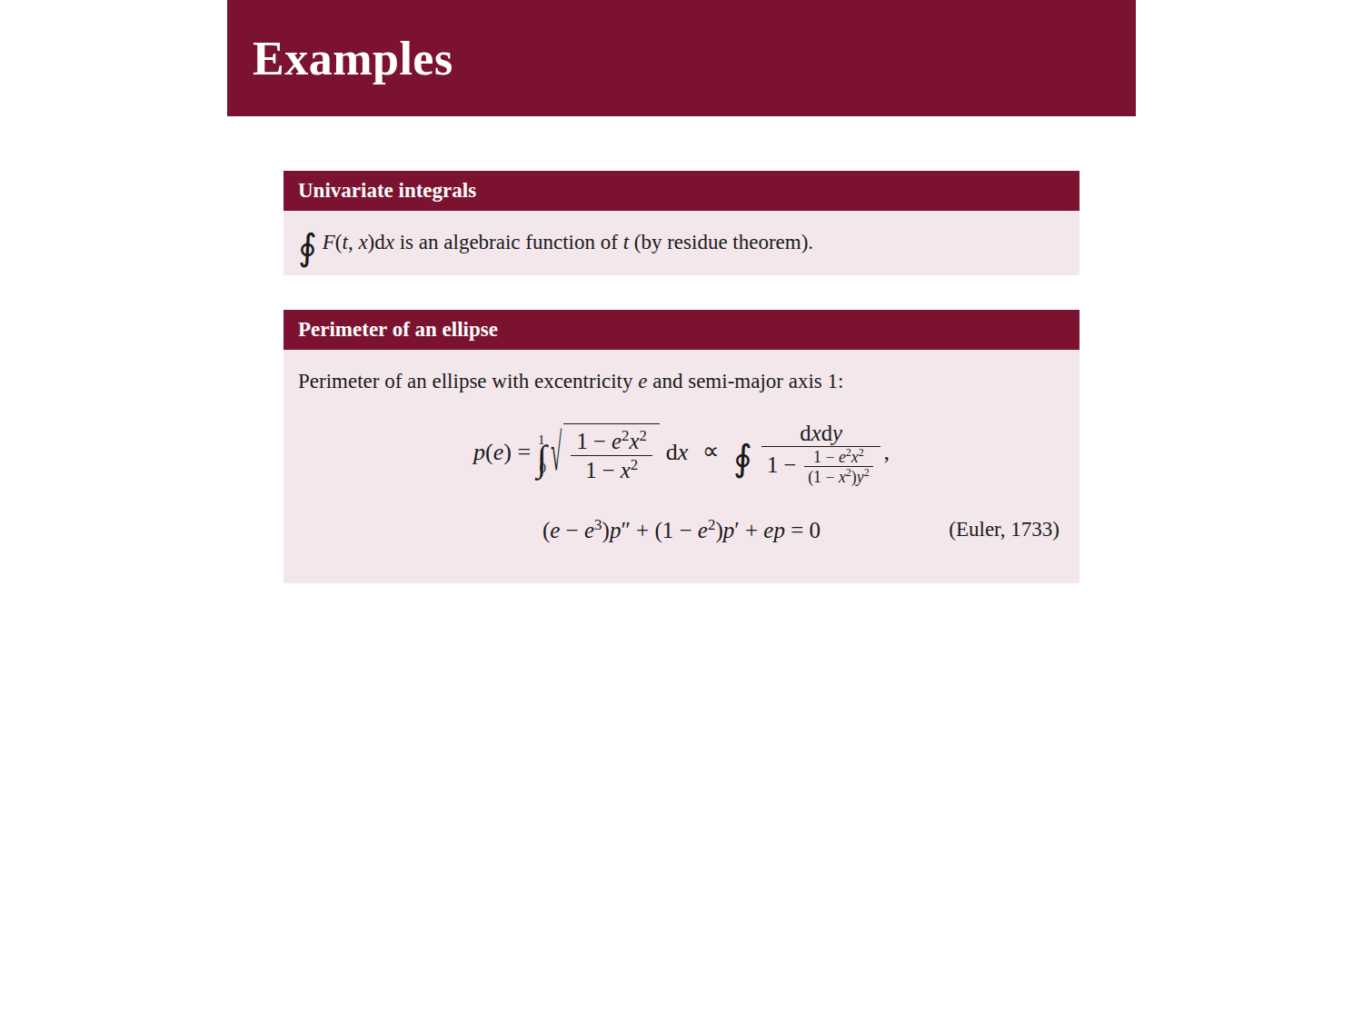Examples
Univariate integrals
∮ F(t, x)dx is an algebraic function of t (by residue theorem).
Perimeter of an ellipse
Perimeter of an ellipse with excentricity e and semi-major axis 1:
p(e) = ∫01 1 − e2x21 − x2 dx ∝ ∮ dxdy 1 − 1 − e2x2(1 − x2)y2,
(e − e3)p″ + (1 − e2)p′ + ep = 0 (Euler, 1733)